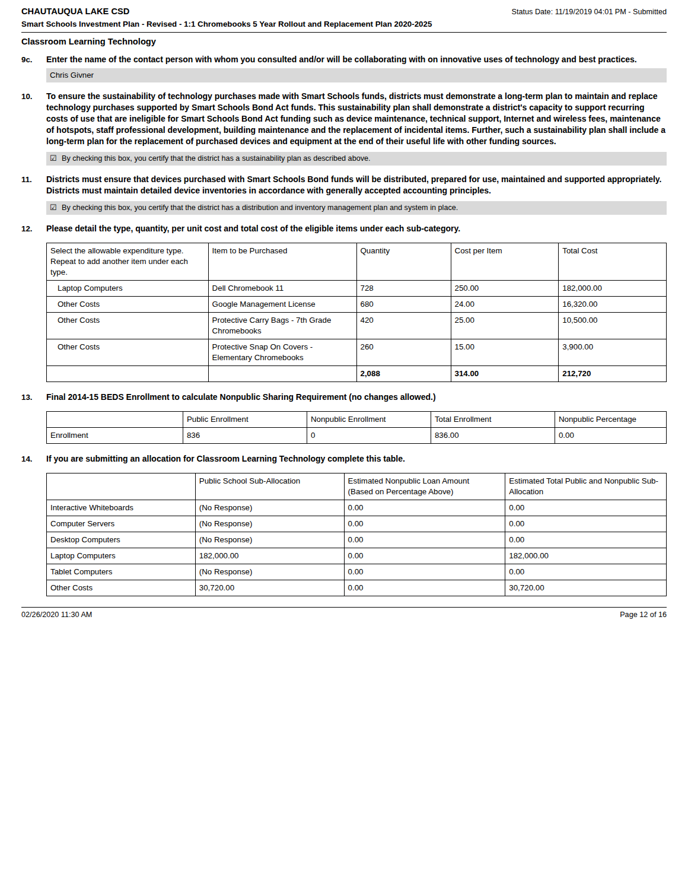CHAUTAUQUA LAKE CSD Status Date: 11/19/2019 04:01 PM - Submitted
Smart Schools Investment Plan - Revised - 1:1 Chromebooks 5 Year Rollout and Replacement Plan 2020-2025
Classroom Learning Technology
9c.
Enter the name of the contact person with whom you consulted and/or will be collaborating with on innovative uses of technology and best practices.
Chris Givner
10.
To ensure the sustainability of technology purchases made with Smart Schools funds, districts must demonstrate a long-term plan to maintain and replace technology purchases supported by Smart Schools Bond Act funds. This sustainability plan shall demonstrate a district's capacity to support recurring costs of use that are ineligible for Smart Schools Bond Act funding such as device maintenance, technical support, Internet and wireless fees, maintenance of hotspots, staff professional development, building maintenance and the replacement of incidental items. Further, such a sustainability plan shall include a long-term plan for the replacement of purchased devices and equipment at the end of their useful life with other funding sources.
☑By checking this box, you certify that the district has a sustainability plan as described above.
11.
Districts must ensure that devices purchased with Smart Schools Bond funds will be distributed, prepared for use, maintained and supported appropriately. Districts must maintain detailed device inventories in accordance with generally accepted accounting principles.
☑By checking this box, you certify that the district has a distribution and inventory management plan and system in place.
12.
Please detail the type, quantity, per unit cost and total cost of the eligible items under each sub-category.
| Select the allowable expenditure type. Repeat to add another item under each type. | Item to be Purchased | Quantity | Cost per Item | Total Cost |
| --- | --- | --- | --- | --- |
| Laptop Computers | Dell Chromebook 11 | 728 | 250.00 | 182,000.00 |
| Other Costs | Google Management License | 680 | 24.00 | 16,320.00 |
| Other Costs | Protective Carry Bags - 7th Grade Chromebooks | 420 | 25.00 | 10,500.00 |
| Other Costs | Protective Snap On Covers - Elementary Chromebooks | 260 | 15.00 | 3,900.00 |
| | | 2,088 | 314.00 | 212,720 |
13.
Final 2014-15 BEDS Enrollment to calculate Nonpublic Sharing Requirement (no changes allowed.)
| | Public Enrollment | Nonpublic Enrollment | Total Enrollment | Nonpublic Percentage |
| --- | --- | --- | --- | --- |
| Enrollment | 836 | 0 | 836.00 | 0.00 |
14.
If you are submitting an allocation for Classroom Learning Technology complete this table.
| | Public School Sub-Allocation | Estimated Nonpublic Loan Amount (Based on Percentage Above) | Estimated Total Public and Nonpublic Sub-Allocation |
| --- | --- | --- | --- |
| Interactive Whiteboards | (No Response) | 0.00 | 0.00 |
| Computer Servers | (No Response) | 0.00 | 0.00 |
| Desktop Computers | (No Response) | 0.00 | 0.00 |
| Laptop Computers | 182,000.00 | 0.00 | 182,000.00 |
| Tablet Computers | (No Response) | 0.00 | 0.00 |
| Other Costs | 30,720.00 | 0.00 | 30,720.00 |
02/26/2020 11:30 AM Page 12 of 16